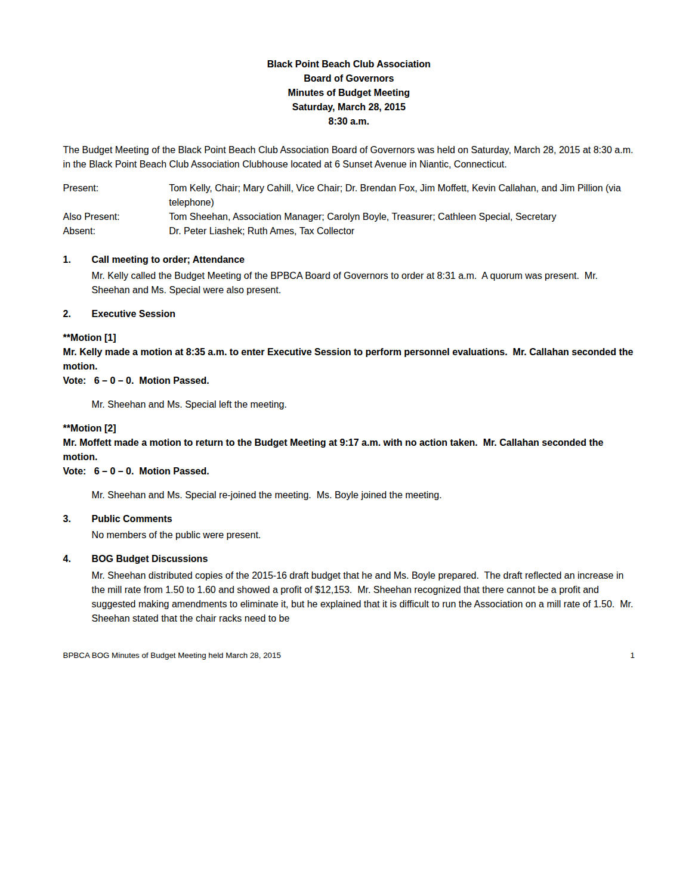Black Point Beach Club Association
Board of Governors
Minutes of Budget Meeting
Saturday, March 28, 2015
8:30 a.m.
The Budget Meeting of the Black Point Beach Club Association Board of Governors was held on Saturday, March 28, 2015 at 8:30 a.m. in the Black Point Beach Club Association Clubhouse located at 6 Sunset Avenue in Niantic, Connecticut.
Present:
Tom Kelly, Chair; Mary Cahill, Vice Chair; Dr. Brendan Fox, Jim Moffett, Kevin Callahan, and Jim Pillion (via telephone)
Also Present:
Tom Sheehan, Association Manager; Carolyn Boyle, Treasurer; Cathleen Special, Secretary
Absent:
Dr. Peter Liashek; Ruth Ames, Tax Collector
1.
Call meeting to order; Attendance
Mr. Kelly called the Budget Meeting of the BPBCA Board of Governors to order at 8:31 a.m. A quorum was present. Mr. Sheehan and Ms. Special were also present.
2.
Executive Session
**Motion [1]
Mr. Kelly made a motion at 8:35 a.m. to enter Executive Session to perform personnel evaluations. Mr. Callahan seconded the motion.
Vote: 6 – 0 – 0. Motion Passed.
Mr. Sheehan and Ms. Special left the meeting.
**Motion [2]
Mr. Moffett made a motion to return to the Budget Meeting at 9:17 a.m. with no action taken. Mr. Callahan seconded the motion.
Vote: 6 – 0 – 0. Motion Passed.
Mr. Sheehan and Ms. Special re-joined the meeting. Ms. Boyle joined the meeting.
3.
Public Comments
No members of the public were present.
4.
BOG Budget Discussions
Mr. Sheehan distributed copies of the 2015-16 draft budget that he and Ms. Boyle prepared. The draft reflected an increase in the mill rate from 1.50 to 1.60 and showed a profit of $12,153. Mr. Sheehan recognized that there cannot be a profit and suggested making amendments to eliminate it, but he explained that it is difficult to run the Association on a mill rate of 1.50. Mr. Sheehan stated that the chair racks need to be
BPBCA BOG Minutes of Budget Meeting held March 28, 2015 1